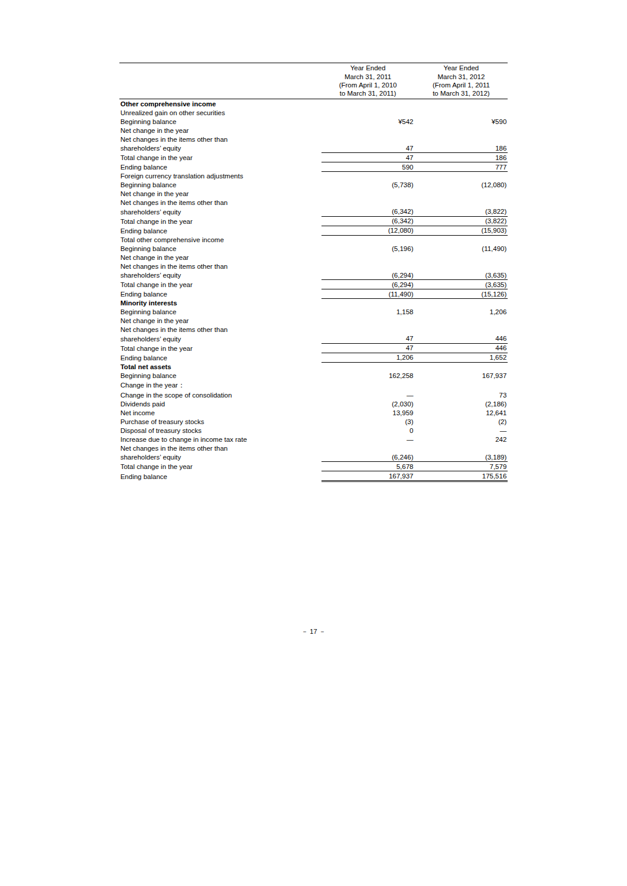| | Year Ended March 31, 2011 (From April 1, 2010 to March 31, 2011) | Year Ended March 31, 2012 (From April 1, 2011 to March 31, 2012) |
| --- | --- | --- |
| Other comprehensive income | | |
| Unrealized gain on other securities | | |
| Beginning balance | ¥542 | ¥590 |
| Net change in the year | | |
| Net changes in the items other than | | |
| shareholders’ equity | 47 | 186 |
| Total change in the year | 47 | 186 |
| Ending balance | 590 | 777 |
| Foreign currency translation adjustments | | |
| Beginning balance | (5,738) | (12,080) |
| Net change in the year | | |
| Net changes in the items other than | | |
| shareholders’ equity | (6,342) | (3,822) |
| Total change in the year | (6,342) | (3,822) |
| Ending balance | (12,080) | (15,903) |
| Total other comprehensive income | | |
| Beginning balance | (5,196) | (11,490) |
| Net change in the year | | |
| Net changes in the items other than | | |
| shareholders’ equity | (6,294) | (3,635) |
| Total change in the year | (6,294) | (3,635) |
| Ending balance | (11,490) | (15,126) |
| Minority interests | | |
| Beginning balance | 1,158 | 1,206 |
| Net change in the year | | |
| Net changes in the items other than | | |
| shareholders’ equity | 47 | 446 |
| Total change in the year | 47 | 446 |
| Ending balance | 1,206 | 1,652 |
| Total net assets | | |
| Beginning balance | 162,258 | 167,937 |
| Change in the year： | | |
| Change in the scope of consolidation | — | 73 |
| Dividends paid | (2,030) | (2,186) |
| Net income | 13,959 | 12,641 |
| Purchase of treasury stocks | (3) | (2) |
| Disposal of treasury stocks | 0 | — |
| Increase due to change in income tax rate | — | 242 |
| Net changes in the items other than | | |
| shareholders’ equity | (6,246) | (3,189) |
| Total change in the year | 5,678 | 7,579 |
| Ending balance | 167,937 | 175,516 |
－ 17 －